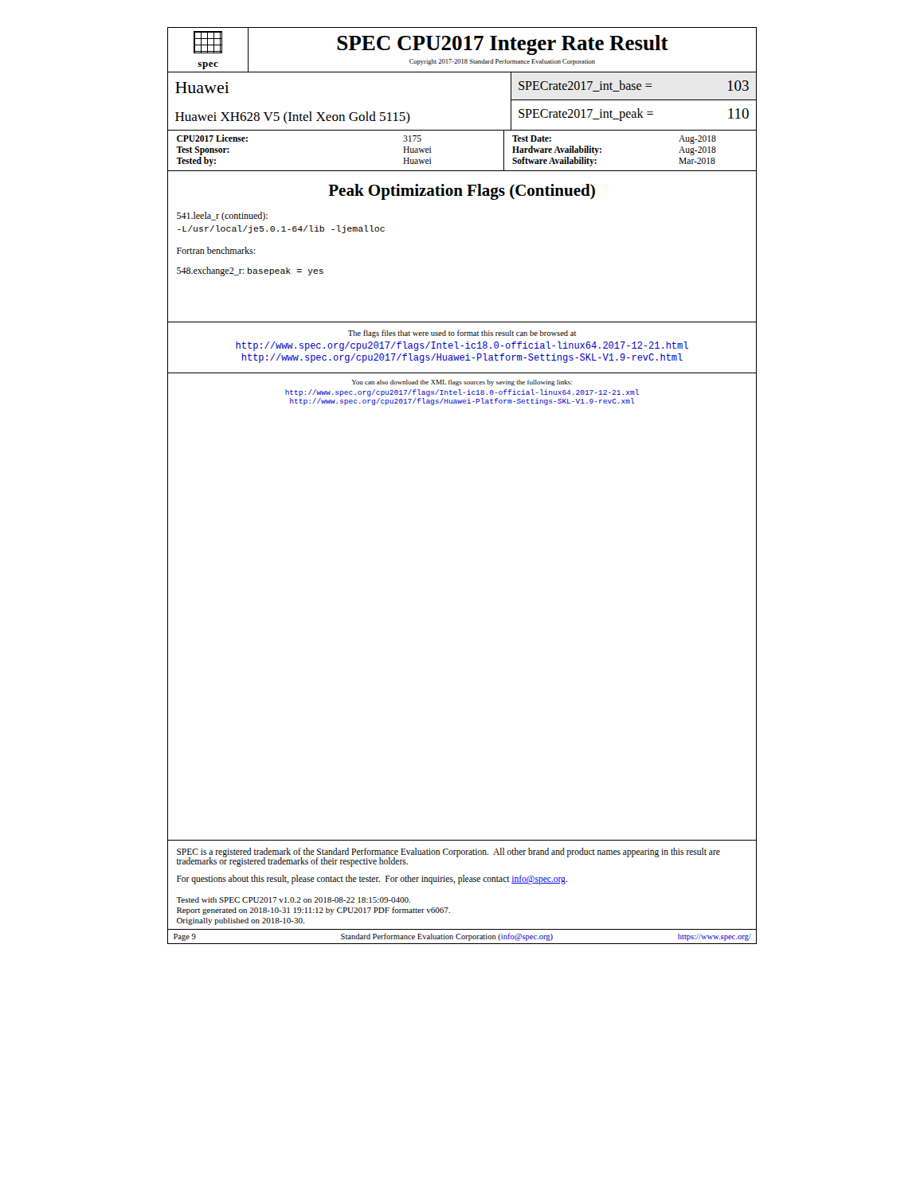spec
SPEC CPU2017 Integer Rate Result
Copyright 2017-2018 Standard Performance Evaluation Corporation
Huawei
Huawei XH628 V5 (Intel Xeon Gold 5115)
SPECrate2017_int_base = 103
SPECrate2017_int_peak = 110
| CPU2017 License: | 3175 |
| Test Sponsor: | Huawei |
| Tested by: | Huawei |
| Test Date: | Aug-2018 |
| Hardware Availability: | Aug-2018 |
| Software Availability: | Mar-2018 |
Peak Optimization Flags (Continued)
541.leela_r (continued):
-L/usr/local/je5.0.1-64/lib -ljemalloc
Fortran benchmarks:
548.exchange2_r: basepeak = yes
The flags files that were used to format this result can be browsed at
http://www.spec.org/cpu2017/flags/Intel-ic18.0-official-linux64.2017-12-21.html http://www.spec.org/cpu2017/flags/Huawei-Platform-Settings-SKL-V1.9-revC.html
You can also download the XML flags sources by saving the following links:
http://www.spec.org/cpu2017/flags/Intel-ic18.0-official-linux64.2017-12-21.xml http://www.spec.org/cpu2017/flags/Huawei-Platform-Settings-SKL-V1.9-revC.xml
SPEC is a registered trademark of the Standard Performance Evaluation Corporation. All other brand and product names appearing in this result are trademarks or registered trademarks of their respective holders.
For questions about this result, please contact the tester. For other inquiries, please contact info@spec.org.
Tested with SPEC CPU2017 v1.0.2 on 2018-08-22 18:15:09-0400.
Report generated on 2018-10-31 19:11:12 by CPU2017 PDF formatter v6067.
Originally published on 2018-10-30.
Page 9
Standard Performance Evaluation Corporation (info@spec.org)
https://www.spec.org/